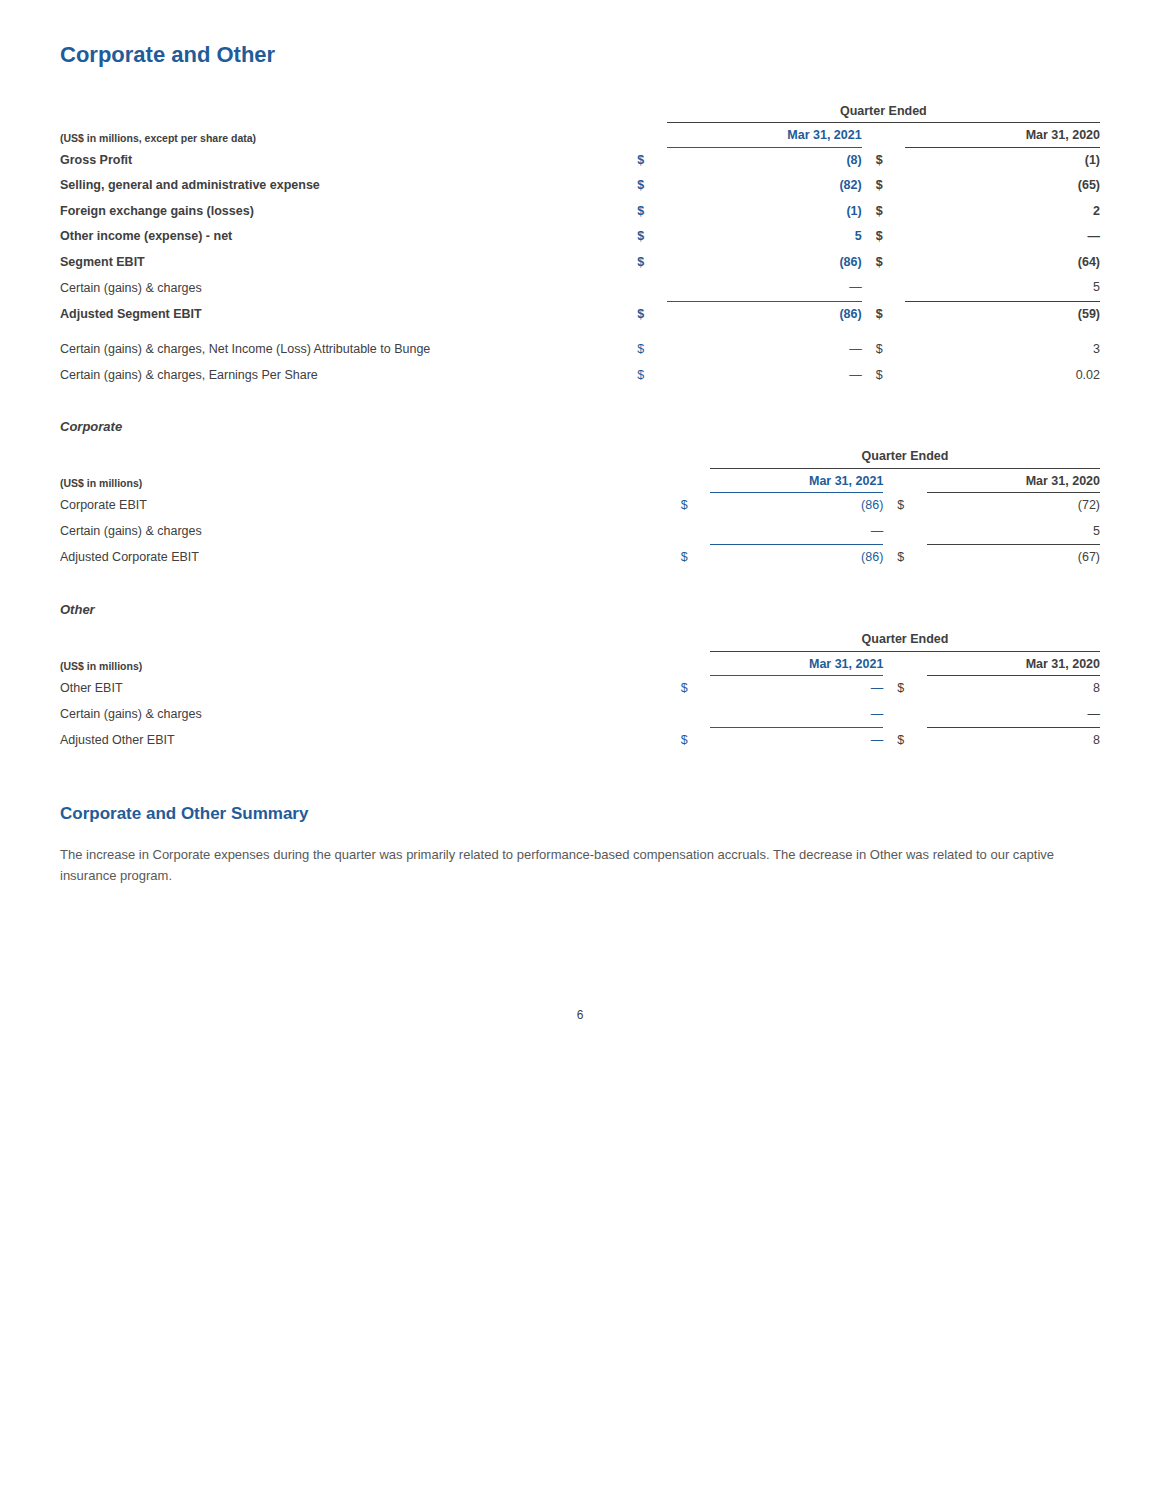Corporate and Other
| | | Quarter Ended |
| (US$ in millions, except per share data) | | Mar 31, 2021 | | Mar 31, 2020 |
| Gross Profit | $ | (8) | $ | (1) |
| Selling, general and administrative expense | $ | (82) | $ | (65) |
| Foreign exchange gains (losses) | $ | (1) | $ | 2 |
| Other income (expense) - net | $ | 5 | $ | — |
| Segment EBIT | $ | (86) | $ | (64) |
| Certain (gains) & charges | | — | | 5 |
| Adjusted Segment EBIT | $ | (86) | $ | (59) |
| Certain (gains) & charges, Net Income (Loss) Attributable to Bunge | $ | — | $ | 3 |
| Certain (gains) & charges, Earnings Per Share | $ | — | $ | 0.02 |
Corporate
| | | Quarter Ended |
| (US$ in millions) | | Mar 31, 2021 | | Mar 31, 2020 |
| Corporate EBIT | $ | (86) | $ | (72) |
| Certain (gains) & charges | | — | | 5 |
| Adjusted Corporate EBIT | $ | (86) | $ | (67) |
Other
| | | Quarter Ended |
| (US$ in millions) | | Mar 31, 2021 | | Mar 31, 2020 |
| Other EBIT | $ | — | $ | 8 |
| Certain (gains) & charges | | — | | — |
| Adjusted Other EBIT | $ | — | $ | 8 |
Corporate and Other Summary
The increase in Corporate expenses during the quarter was primarily related to performance-based compensation accruals. The decrease in Other was related to our captive insurance program.
6